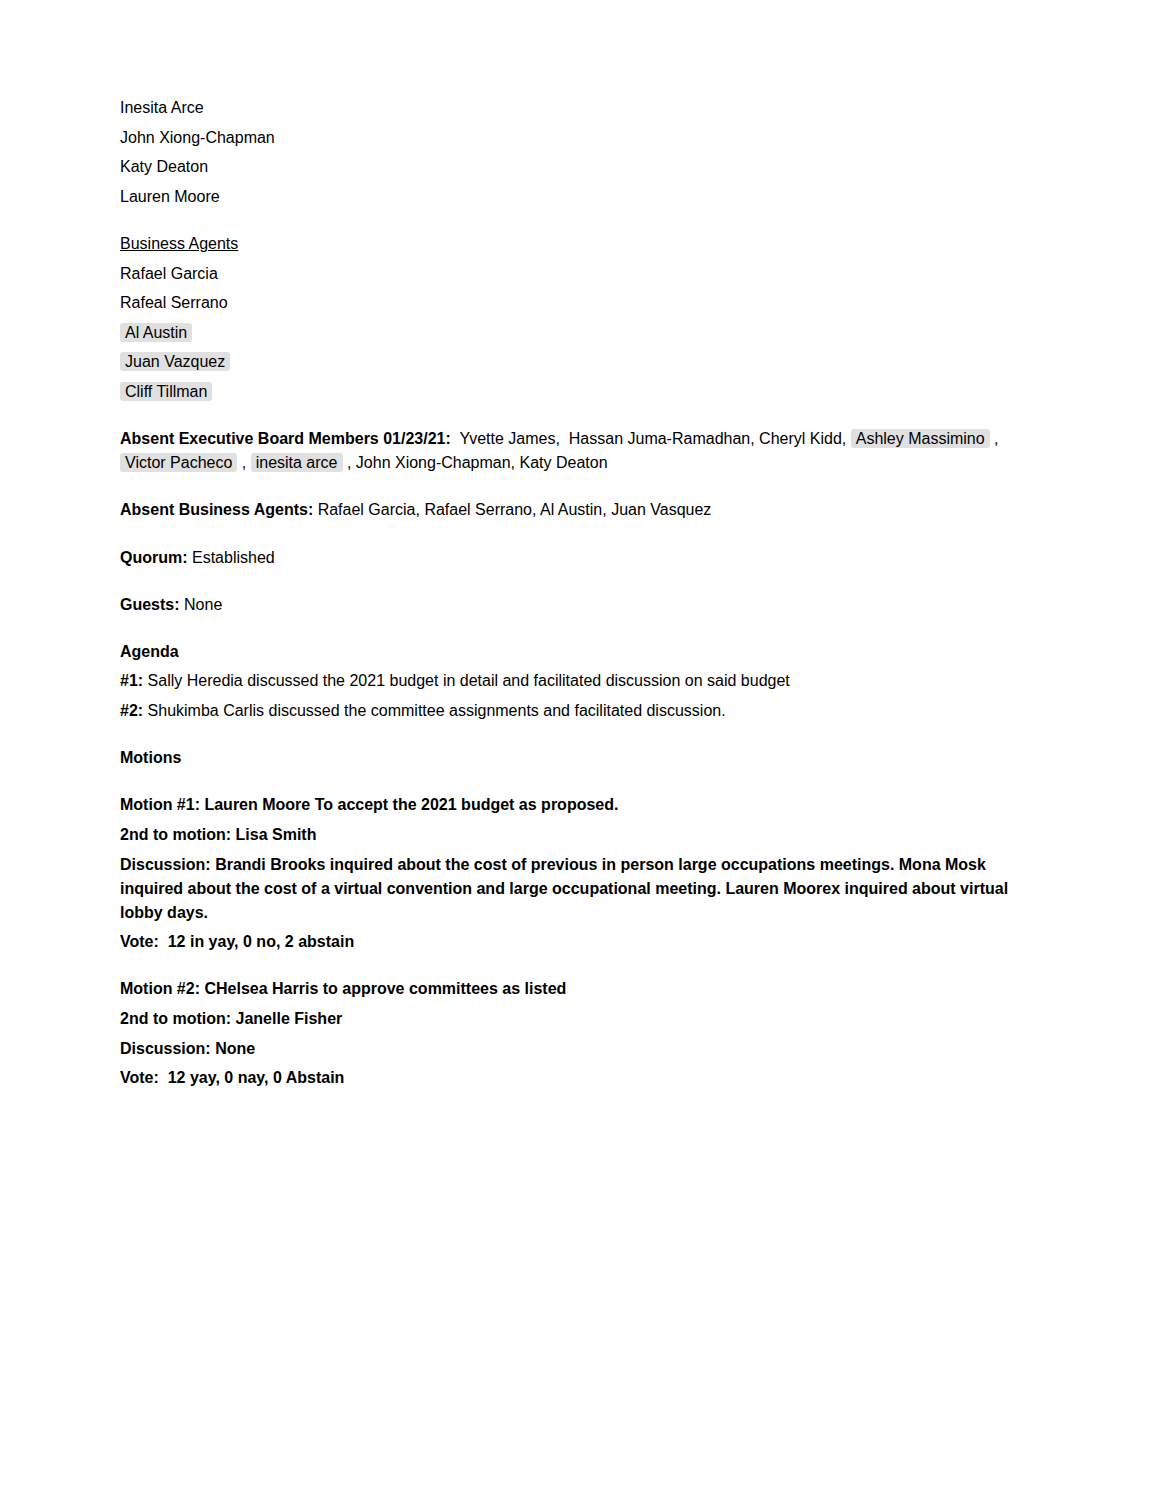Inesita Arce
John Xiong-Chapman
Katy Deaton
Lauren Moore
Business Agents
Rafael Garcia
Rafeal Serrano
Al Austin
Juan Vazquez
Cliff Tillman
Absent Executive Board Members 01/23/21: Yvette James, Hassan Juma-Ramadhan, Cheryl Kidd, Ashley Massimino , Victor Pacheco , inesita arce , John Xiong-Chapman, Katy Deaton
Absent Business Agents: Rafael Garcia, Rafael Serrano, Al Austin, Juan Vasquez
Quorum: Established
Guests: None
Agenda
#1: Sally Heredia discussed the 2021 budget in detail and facilitated discussion on said budget
#2: Shukimba Carlis discussed the committee assignments and facilitated discussion.
Motions
Motion #1: Lauren Moore To accept the 2021 budget as proposed.
2nd to motion: Lisa Smith
Discussion: Brandi Brooks inquired about the cost of previous in person large occupations meetings. Mona Mosk inquired about the cost of a virtual convention and large occupational meeting. Lauren Moorex inquired about virtual lobby days.
Vote: 12 in yay, 0 no, 2 abstain
Motion #2: CHelsea Harris to approve committees as listed
2nd to motion: Janelle Fisher
Discussion: None
Vote: 12 yay, 0 nay, 0 Abstain